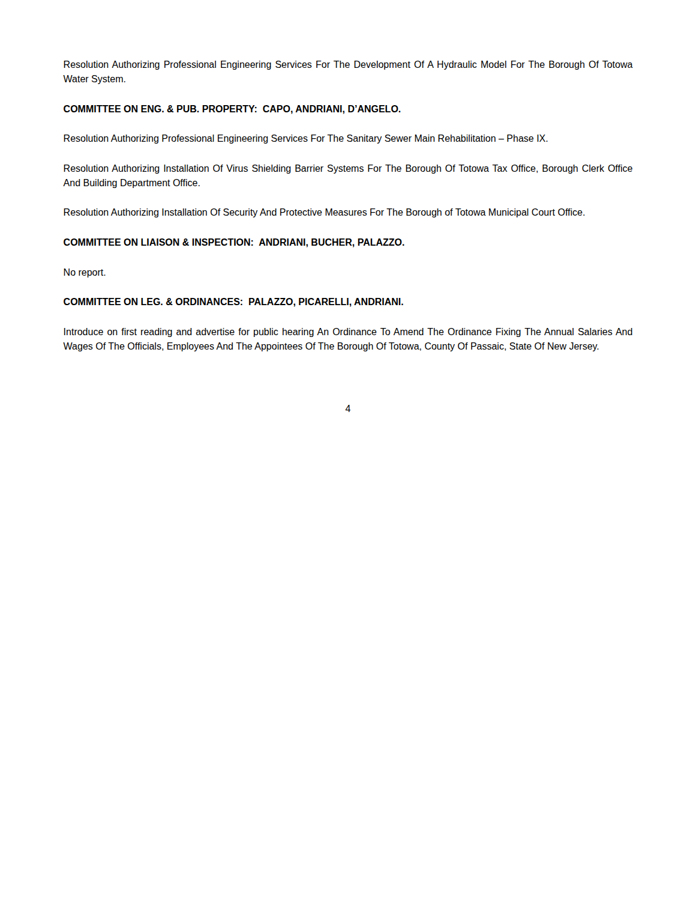Resolution Authorizing Professional Engineering Services For The Development Of A Hydraulic Model For The Borough Of Totowa Water System.
COMMITTEE ON ENG. & PUB. PROPERTY: CAPO, ANDRIANI, D’ANGELO.
Resolution Authorizing Professional Engineering Services For The Sanitary Sewer Main Rehabilitation – Phase IX.
Resolution Authorizing Installation Of Virus Shielding Barrier Systems For The Borough Of Totowa Tax Office, Borough Clerk Office And Building Department Office.
Resolution Authorizing Installation Of Security And Protective Measures For The Borough of Totowa Municipal Court Office.
COMMITTEE ON LIAISON & INSPECTION: ANDRIANI, BUCHER, PALAZZO.
No report.
COMMITTEE ON LEG. & ORDINANCES: PALAZZO, PICARELLI, ANDRIANI.
Introduce on first reading and advertise for public hearing An Ordinance To Amend The Ordinance Fixing The Annual Salaries And Wages Of The Officials, Employees And The Appointees Of The Borough Of Totowa, County Of Passaic, State Of New Jersey.
4